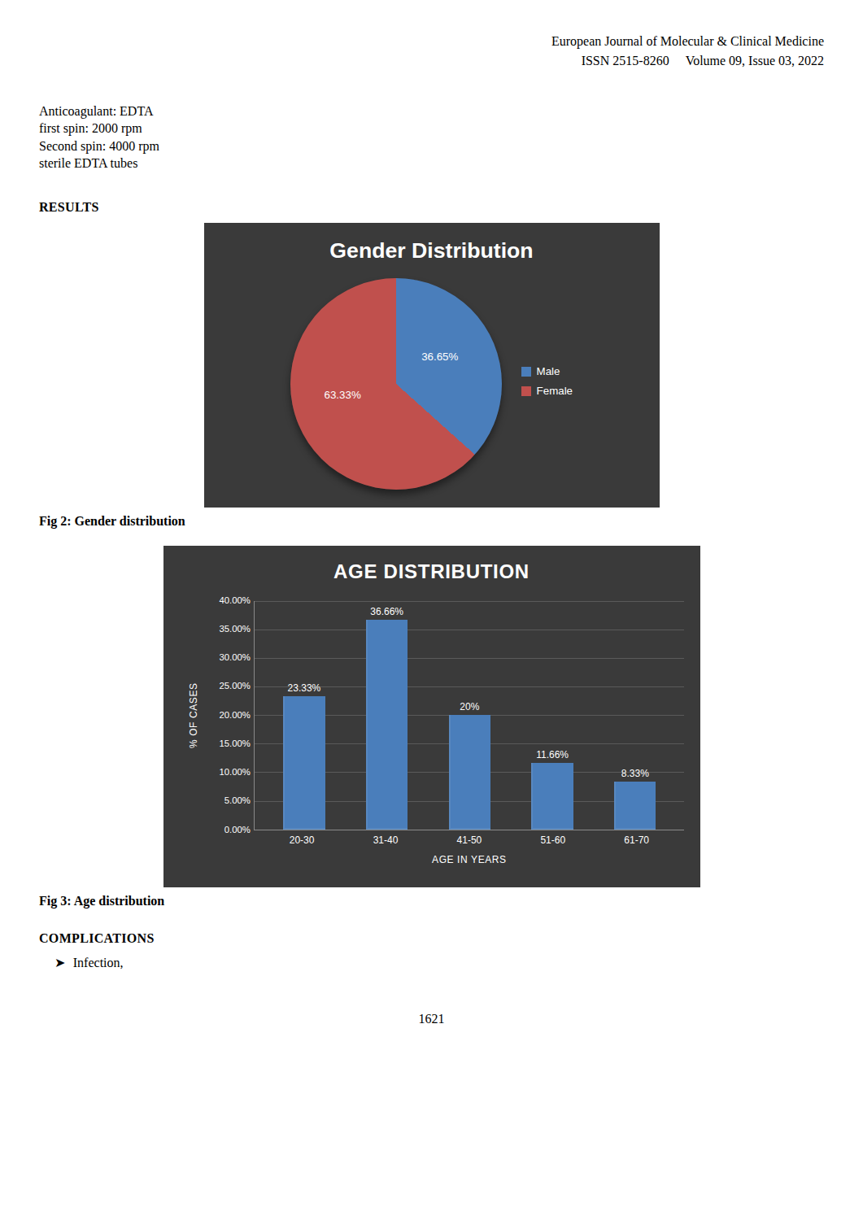European Journal of Molecular & Clinical Medicine
ISSN 2515-8260 Volume 09, Issue 03, 2022
Anticoagulant: EDTA
first spin: 2000 rpm
Second spin: 4000 rpm
sterile EDTA tubes
RESULTS
Gender Distribution
36.65% 63.33%
Male
Female
Fig 2: Gender distribution
AGE DISTRIBUTION
% OF CASES
40.00% 35.00% 30.00% 25.00% 20.00% 15.00% 10.00% 5.00% 0.00%
23.33%
36.66%
20%
11.66%
8.33%
20-30 31-40 41-50 51-60 61-70
AGE IN YEARS
Fig 3: Age distribution
COMPLICATIONS
Infection,
1621